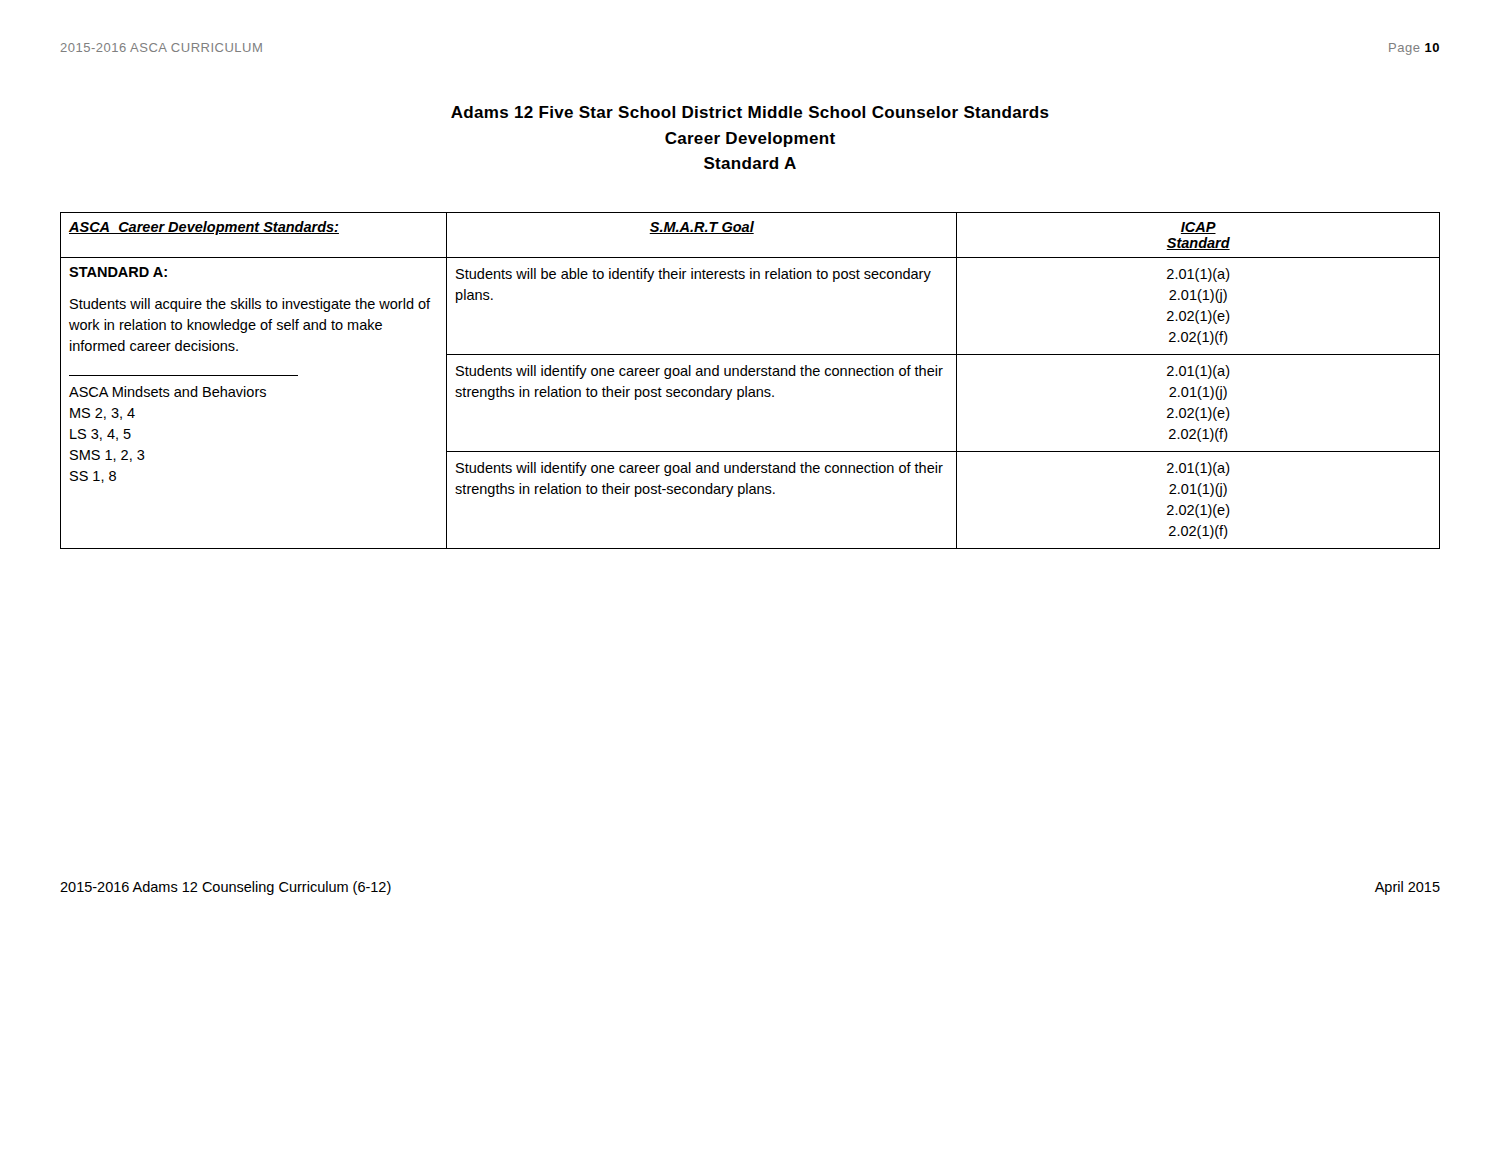2015-2016 ASCA Curriculum Page 10
Adams 12 Five Star School District Middle School Counselor Standards Career Development Standard A
| ASCA Career Development Standards: | S.M.A.R.T Goal | ICAP Standard |
| --- | --- | --- |
| STANDARD A: Students will acquire the skills to investigate the world of work in relation to knowledge of self and to make informed career decisions. ASCA Mindsets and Behaviors MS 2, 3, 4 LS 3, 4, 5 SMS 1, 2, 3 SS 1, 8 | Students will be able to identify their interests in relation to post secondary plans. | 2.01(1)(a) 2.01(1)(j) 2.02(1)(e) 2.02(1)(f) |
| Students will identify one career goal and understand the connection of their strengths in relation to their post secondary plans. | 2.01(1)(a) 2.01(1)(j) 2.02(1)(e) 2.02(1)(f) |
| Students will identify one career goal and understand the connection of their strengths in relation to their post-secondary plans. | 2.01(1)(a) 2.01(1)(j) 2.02(1)(e) 2.02(1)(f) |
2015-2016 Adams 12 Counseling Curriculum (6-12) April 2015